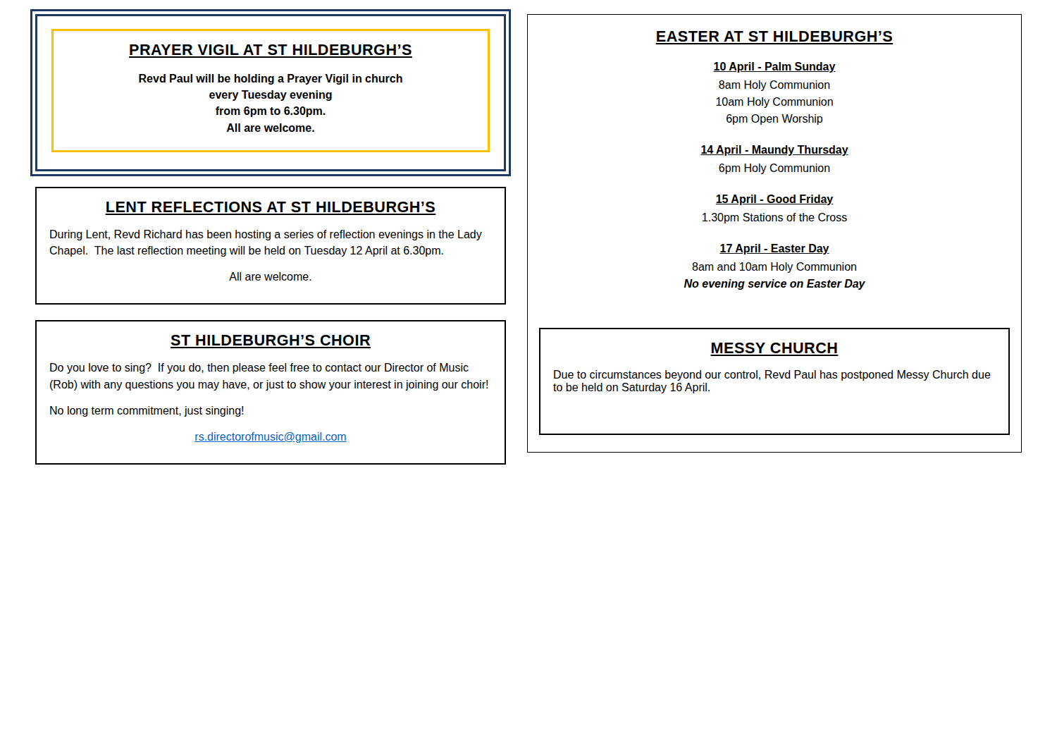PRAYER VIGIL AT ST HILDEBURGH’S
Revd Paul will be holding a Prayer Vigil in church
every Tuesday evening
from 6pm to 6.30pm.
All are welcome.
LENT REFLECTIONS AT ST HILDEBURGH’S
During Lent, Revd Richard has been hosting a series of reflection evenings in the Lady Chapel. The last reflection meeting will be held on Tuesday 12 April at 6.30pm.
All are welcome.
ST HILDEBURGH’S CHOIR
Do you love to sing? If you do, then please feel free to contact our Director of Music (Rob) with any questions you may have, or just to show your interest in joining our choir!
No long term commitment, just singing!
rs.directorofmusic@gmail.com
EASTER AT ST HILDEBURGH’S
10 April - Palm Sunday 8am Holy Communion
10am Holy Communion
6pm Open Worship
14 April - Maundy Thursday 6pm Holy Communion
15 April - Good Friday 1.30pm Stations of the Cross
17 April - Easter Day 8am and 10am Holy Communion
No evening service on Easter Day
MESSY CHURCH
Due to circumstances beyond our control, Revd Paul has postponed Messy Church due to be held on Saturday 16 April.